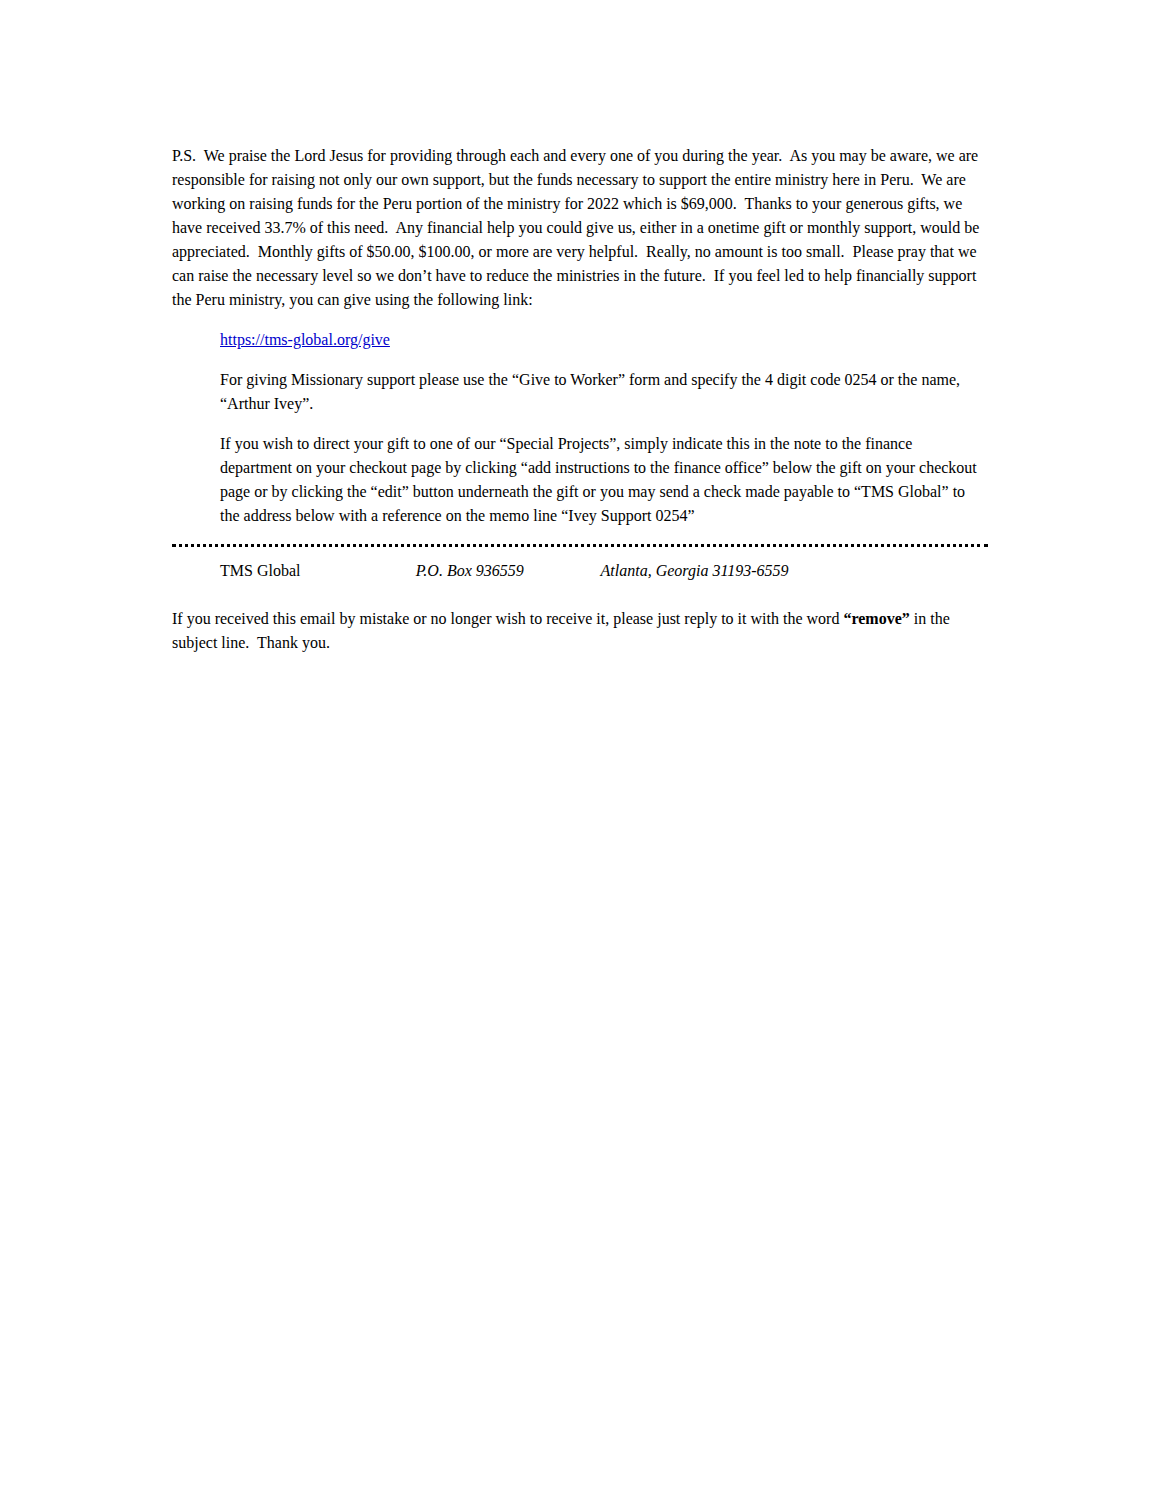P.S. We praise the Lord Jesus for providing through each and every one of you during the year. As you may be aware, we are responsible for raising not only our own support, but the funds necessary to support the entire ministry here in Peru. We are working on raising funds for the Peru portion of the ministry for 2022 which is $69,000. Thanks to your generous gifts, we have received 33.7% of this need. Any financial help you could give us, either in a onetime gift or monthly support, would be appreciated. Monthly gifts of $50.00, $100.00, or more are very helpful. Really, no amount is too small. Please pray that we can raise the necessary level so we don’t have to reduce the ministries in the future. If you feel led to help financially support the Peru ministry, you can give using the following link:
https://tms-global.org/give
For giving Missionary support please use the “Give to Worker” form and specify the 4 digit code 0254 or the name, “Arthur Ivey”.
If you wish to direct your gift to one of our “Special Projects”, simply indicate this in the note to the finance department on your checkout page by clicking “add instructions to the finance office” below the gift on your checkout page or by clicking the “edit” button underneath the gift or you may send a check made payable to “TMS Global” to the address below with a reference on the memo line “Ivey Support 0254”
TMS Global P.O. Box 936559 Atlanta, Georgia 31193-6559
If you received this email by mistake or no longer wish to receive it, please just reply to it with the word “remove” in the subject line. Thank you.